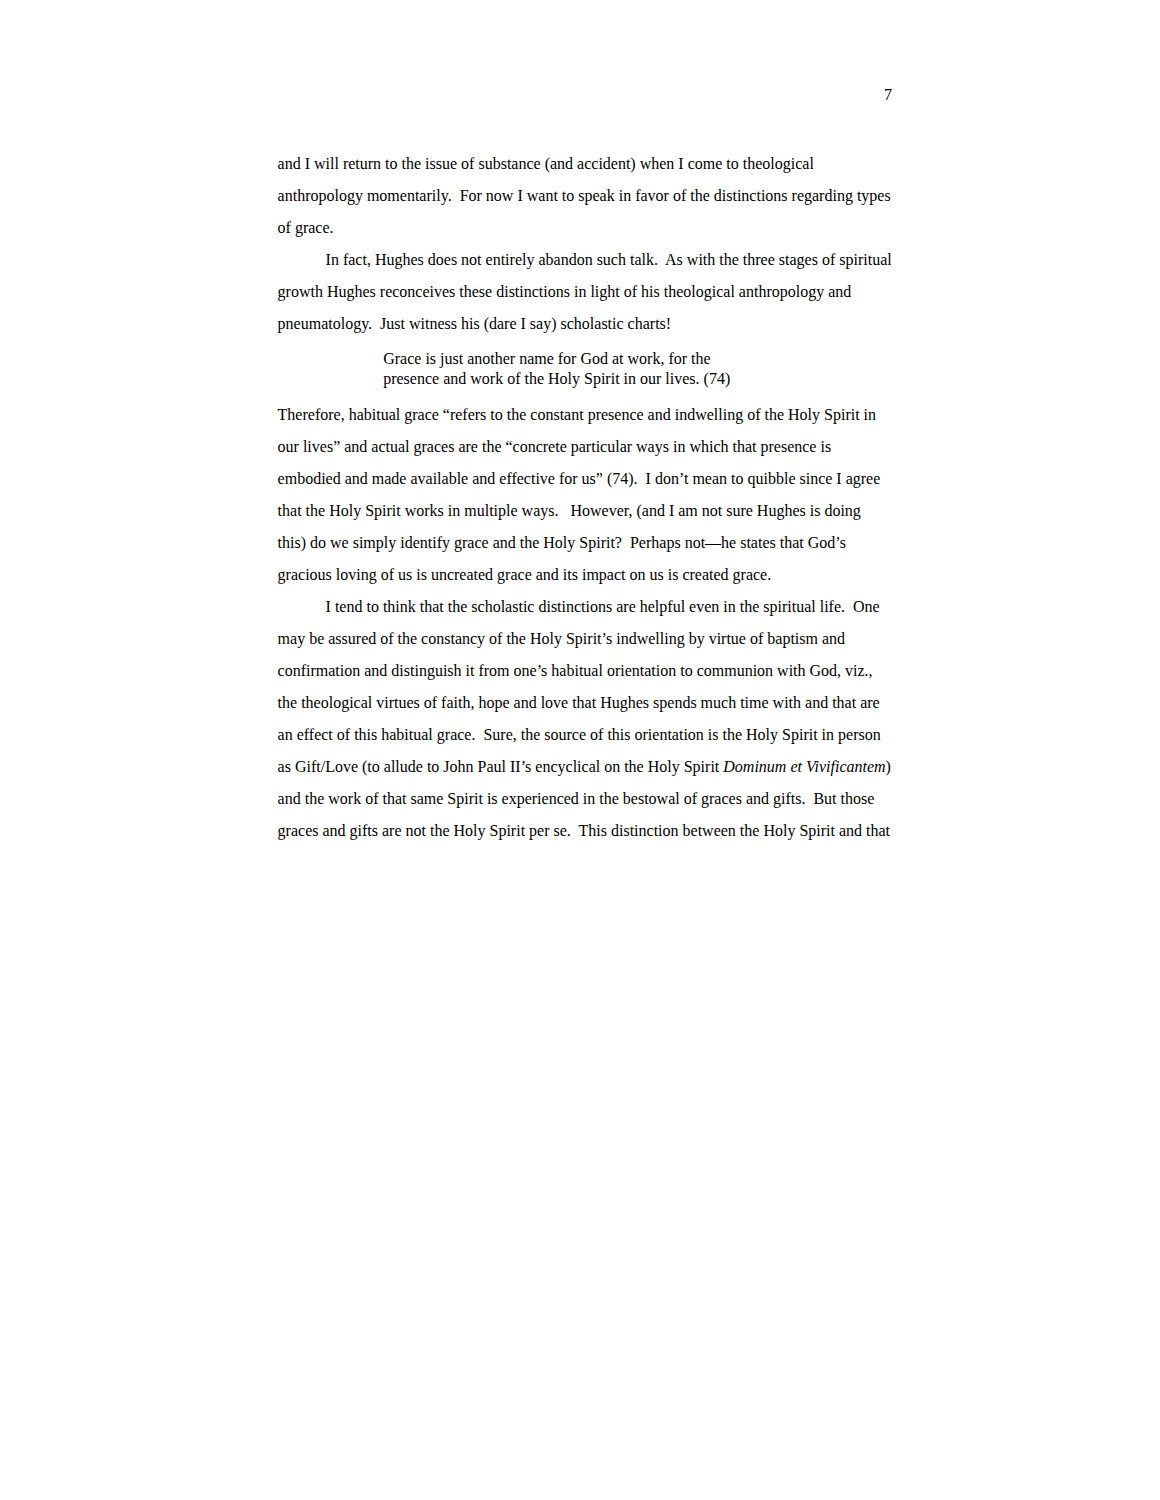7
and I will return to the issue of substance (and accident) when I come to theological anthropology momentarily. For now I want to speak in favor of the distinctions regarding types of grace.
In fact, Hughes does not entirely abandon such talk. As with the three stages of spiritual growth Hughes reconceives these distinctions in light of his theological anthropology and pneumatology. Just witness his (dare I say) scholastic charts!
Grace is just another name for God at work, for the
presence and work of the Holy Spirit in our lives. (74)
Therefore, habitual grace “refers to the constant presence and indwelling of the Holy Spirit in our lives” and actual graces are the “concrete particular ways in which that presence is embodied and made available and effective for us” (74). I don’t mean to quibble since I agree that the Holy Spirit works in multiple ways. However, (and I am not sure Hughes is doing this) do we simply identify grace and the Holy Spirit? Perhaps not—he states that God’s gracious loving of us is uncreated grace and its impact on us is created grace.
I tend to think that the scholastic distinctions are helpful even in the spiritual life. One may be assured of the constancy of the Holy Spirit’s indwelling by virtue of baptism and confirmation and distinguish it from one’s habitual orientation to communion with God, viz., the theological virtues of faith, hope and love that Hughes spends much time with and that are an effect of this habitual grace. Sure, the source of this orientation is the Holy Spirit in person as Gift/Love (to allude to John Paul II’s encyclical on the Holy Spirit Dominum et Vivificantem) and the work of that same Spirit is experienced in the bestowal of graces and gifts. But those graces and gifts are not the Holy Spirit per se. This distinction between the Holy Spirit and that